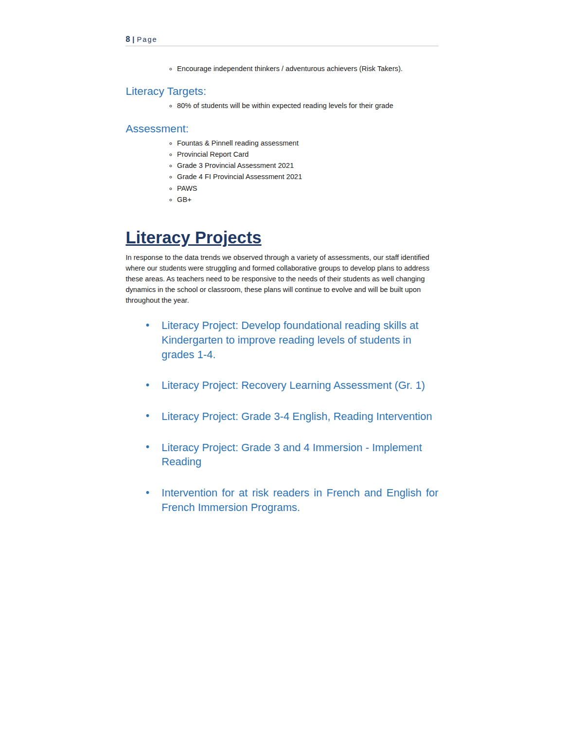8 | Page
Encourage independent thinkers / adventurous achievers (Risk Takers).
Literacy Targets:
80% of students will be within expected reading levels for their grade
Assessment:
Fountas & Pinnell reading assessment
Provincial Report Card
Grade 3 Provincial Assessment 2021
Grade 4 FI Provincial Assessment 2021
PAWS
GB+
Literacy Projects
In response to the data trends we observed through a variety of assessments, our staff identified where our students were struggling and formed collaborative groups to develop plans to address these areas. As teachers need to be responsive to the needs of their students as well changing dynamics in the school or classroom, these plans will continue to evolve and will be built upon throughout the year.
Literacy Project: Develop foundational reading skills at Kindergarten to improve reading levels of students in grades 1-4.
Literacy Project: Recovery Learning Assessment (Gr. 1)
Literacy Project: Grade 3-4 English, Reading Intervention
Literacy Project: Grade 3 and 4 Immersion - Implement Reading
Intervention for at risk readers in French and English for French Immersion Programs.